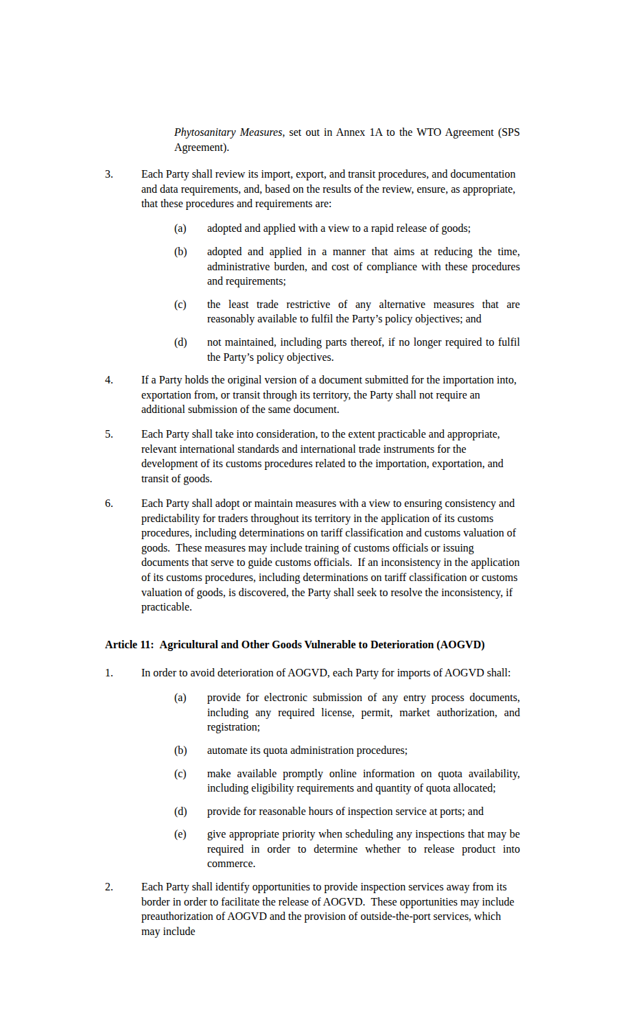Phytosanitary Measures, set out in Annex 1A to the WTO Agreement (SPS Agreement).
3. Each Party shall review its import, export, and transit procedures, and documentation and data requirements, and, based on the results of the review, ensure, as appropriate, that these procedures and requirements are:
(a) adopted and applied with a view to a rapid release of goods;
(b) adopted and applied in a manner that aims at reducing the time, administrative burden, and cost of compliance with these procedures and requirements;
(c) the least trade restrictive of any alternative measures that are reasonably available to fulfil the Party’s policy objectives; and
(d) not maintained, including parts thereof, if no longer required to fulfil the Party’s policy objectives.
4. If a Party holds the original version of a document submitted for the importation into, exportation from, or transit through its territory, the Party shall not require an additional submission of the same document.
5. Each Party shall take into consideration, to the extent practicable and appropriate, relevant international standards and international trade instruments for the development of its customs procedures related to the importation, exportation, and transit of goods.
6. Each Party shall adopt or maintain measures with a view to ensuring consistency and predictability for traders throughout its territory in the application of its customs procedures, including determinations on tariff classification and customs valuation of goods. These measures may include training of customs officials or issuing documents that serve to guide customs officials. If an inconsistency in the application of its customs procedures, including determinations on tariff classification or customs valuation of goods, is discovered, the Party shall seek to resolve the inconsistency, if practicable.
Article 11: Agricultural and Other Goods Vulnerable to Deterioration (AOGVD)
1. In order to avoid deterioration of AOGVD, each Party for imports of AOGVD shall:
(a) provide for electronic submission of any entry process documents, including any required license, permit, market authorization, and registration;
(b) automate its quota administration procedures;
(c) make available promptly online information on quota availability, including eligibility requirements and quantity of quota allocated;
(d) provide for reasonable hours of inspection service at ports; and
(e) give appropriate priority when scheduling any inspections that may be required in order to determine whether to release product into commerce.
2. Each Party shall identify opportunities to provide inspection services away from its border in order to facilitate the release of AOGVD. These opportunities may include preauthorization of AOGVD and the provision of outside-the-port services, which may include